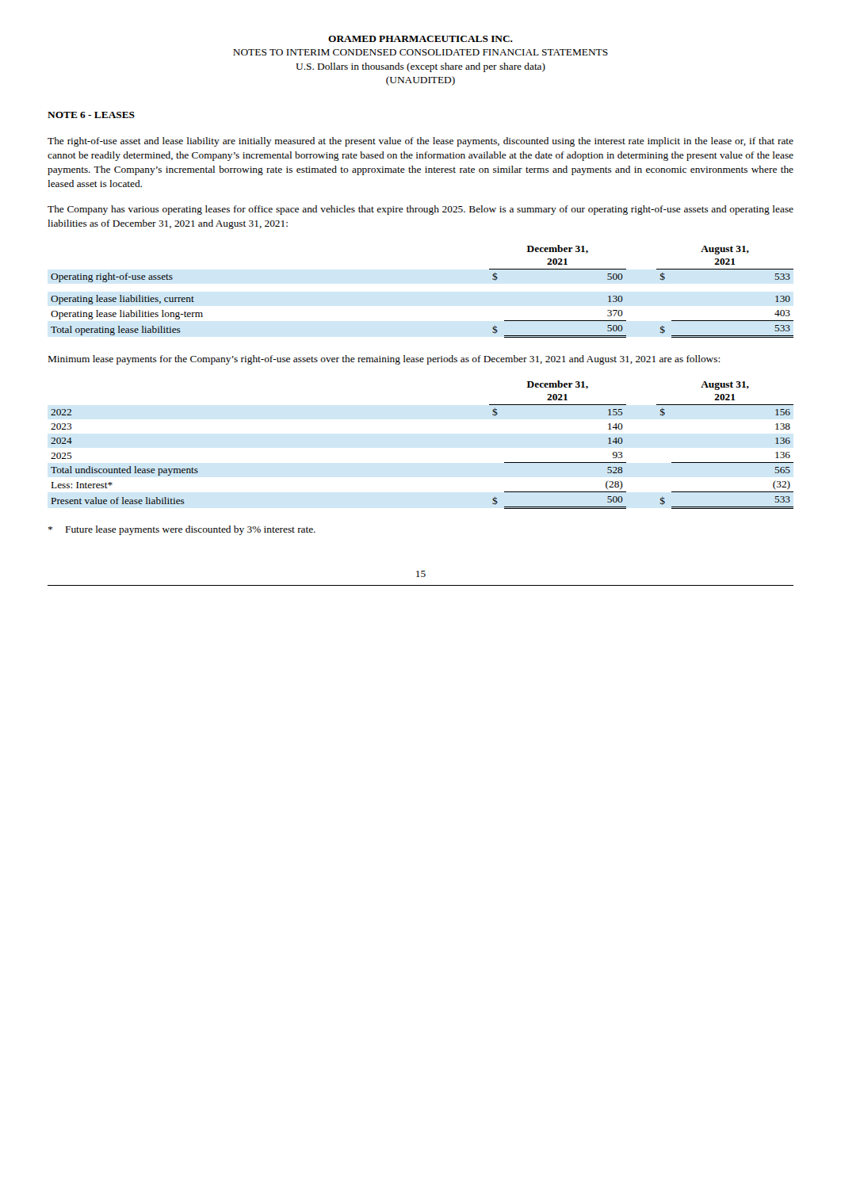ORAMED PHARMACEUTICALS INC.
NOTES TO INTERIM CONDENSED CONSOLIDATED FINANCIAL STATEMENTS
U.S. Dollars in thousands (except share and per share data)
(UNAUDITED)
NOTE 6 - LEASES
The right-of-use asset and lease liability are initially measured at the present value of the lease payments, discounted using the interest rate implicit in the lease or, if that rate cannot be readily determined, the Company’s incremental borrowing rate based on the information available at the date of adoption in determining the present value of the lease payments. The Company’s incremental borrowing rate is estimated to approximate the interest rate on similar terms and payments and in economic environments where the leased asset is located.
The Company has various operating leases for office space and vehicles that expire through 2025. Below is a summary of our operating right-of-use assets and operating lease liabilities as of December 31, 2021 and August 31, 2021:
| | December 31, 2021 | | August 31, 2021 |
| Operating right-of-use assets | $ | 500 | | $ | 533 |
| Operating lease liabilities, current | | 130 | | | 130 |
| Operating lease liabilities long-term | | 370 | | | 403 |
| Total operating lease liabilities | $ | 500 | | $ | 533 |
Minimum lease payments for the Company’s right-of-use assets over the remaining lease periods as of December 31, 2021 and August 31, 2021 are as follows:
| | December 31, 2021 | | August 31, 2021 |
| 2022 | $ | 155 | | $ | 156 |
| 2023 | | 140 | | | 138 |
| 2024 | | 140 | | | 136 |
| 2025 | | 93 | | | 136 |
| Total undiscounted lease payments | | 528 | | | 565 |
| Less: Interest* | | (28) | | | (32) |
| Present value of lease liabilities | $ | 500 | | $ | 533 |
*Future lease payments were discounted by 3% interest rate.
15